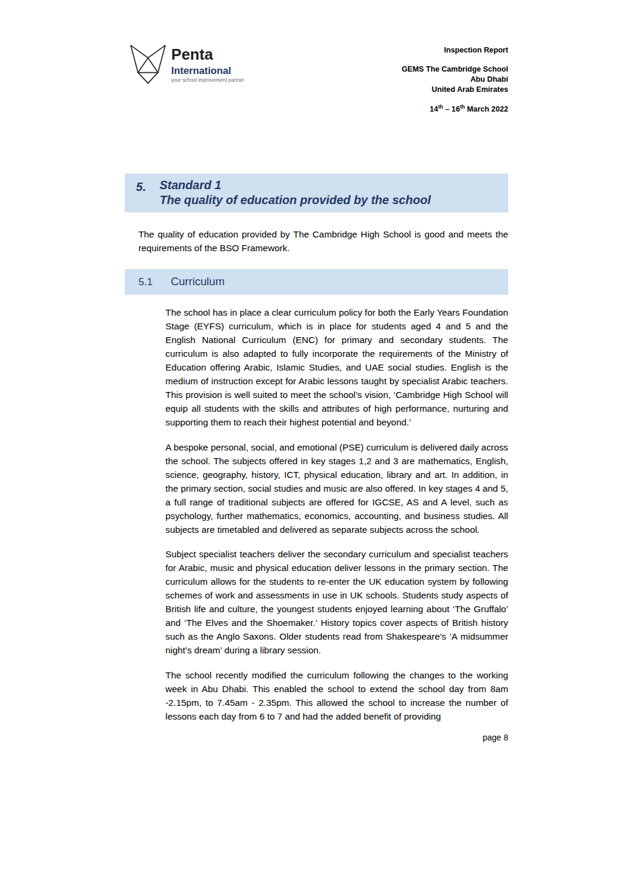Penta International your school improvement partner
Inspection Report
GEMS The Cambridge School
Abu Dhabi
United Arab Emirates
14th – 16th March 2022
5.
Standard 1
The quality of education provided by the school
The quality of education provided by The Cambridge High School is good and meets the requirements of the BSO Framework.
5.1
Curriculum
The school has in place a clear curriculum policy for both the Early Years Foundation Stage (EYFS) curriculum, which is in place for students aged 4 and 5 and the English National Curriculum (ENC) for primary and secondary students. The curriculum is also adapted to fully incorporate the requirements of the Ministry of Education offering Arabic, Islamic Studies, and UAE social studies. English is the medium of instruction except for Arabic lessons taught by specialist Arabic teachers. This provision is well suited to meet the school’s vision, ‘Cambridge High School will equip all students with the skills and attributes of high performance, nurturing and supporting them to reach their highest potential and beyond.’
A bespoke personal, social, and emotional (PSE) curriculum is delivered daily across the school. The subjects offered in key stages 1,2 and 3 are mathematics, English, science, geography, history, ICT, physical education, library and art. In addition, in the primary section, social studies and music are also offered. In key stages 4 and 5, a full range of traditional subjects are offered for IGCSE, AS and A level, such as psychology, further mathematics, economics, accounting, and business studies. All subjects are timetabled and delivered as separate subjects across the school.
Subject specialist teachers deliver the secondary curriculum and specialist teachers for Arabic, music and physical education deliver lessons in the primary section. The curriculum allows for the students to re-enter the UK education system by following schemes of work and assessments in use in UK schools. Students study aspects of British life and culture, the youngest students enjoyed learning about ‘The Gruffalo’ and ‘The Elves and the Shoemaker.’ History topics cover aspects of British history such as the Anglo Saxons. Older students read from Shakespeare’s ‘A midsummer night’s dream’ during a library session.
The school recently modified the curriculum following the changes to the working week in Abu Dhabi. This enabled the school to extend the school day from 8am -2.15pm, to 7.45am - 2.35pm. This allowed the school to increase the number of lessons each day from 6 to 7 and had the added benefit of providing
page 8